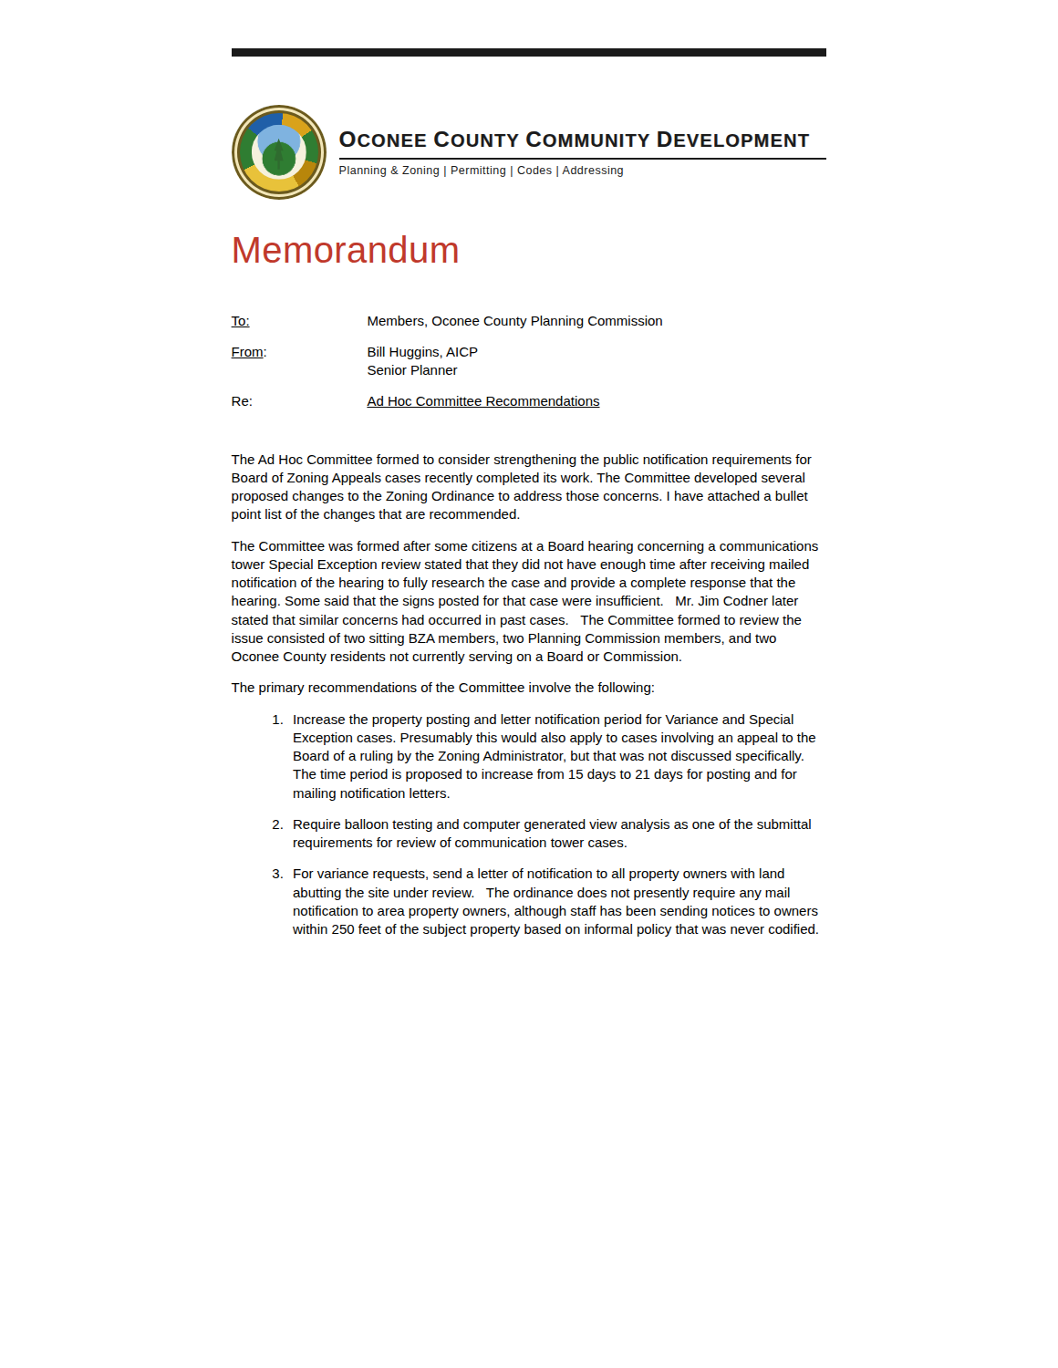OCONEE COUNTY COMMUNITY DEVELOPMENT
Planning & Zoning | Permitting | Codes | Addressing
Memorandum
| To: | Members, Oconee County Planning Commission |
| From : | Bill Huggins, AICP Senior Planner |
| Re: | Ad Hoc Committee Recommendations |
The Ad Hoc Committee formed to consider strengthening the public notification requirements for Board of Zoning Appeals cases recently completed its work. The Committee developed several proposed changes to the Zoning Ordinance to address those concerns. I have attached a bullet point list of the changes that are recommended.
The Committee was formed after some citizens at a Board hearing concerning a communications tower Special Exception review stated that they did not have enough time after receiving mailed notification of the hearing to fully research the case and provide a complete response that the hearing. Some said that the signs posted for that case were insufficient. Mr. Jim Codner later stated that similar concerns had occurred in past cases. The Committee formed to review the issue consisted of two sitting BZA members, two Planning Commission members, and two Oconee County residents not currently serving on a Board or Commission.
The primary recommendations of the Committee involve the following:
Increase the property posting and letter notification period for Variance and Special Exception cases. Presumably this would also apply to cases involving an appeal to the Board of a ruling by the Zoning Administrator, but that was not discussed specifically. The time period is proposed to increase from 15 days to 21 days for posting and for mailing notification letters.
Require balloon testing and computer generated view analysis as one of the submittal requirements for review of communication tower cases.
For variance requests, send a letter of notification to all property owners with land abutting the site under review. The ordinance does not presently require any mail notification to area property owners, although staff has been sending notices to owners within 250 feet of the subject property based on informal policy that was never codified.